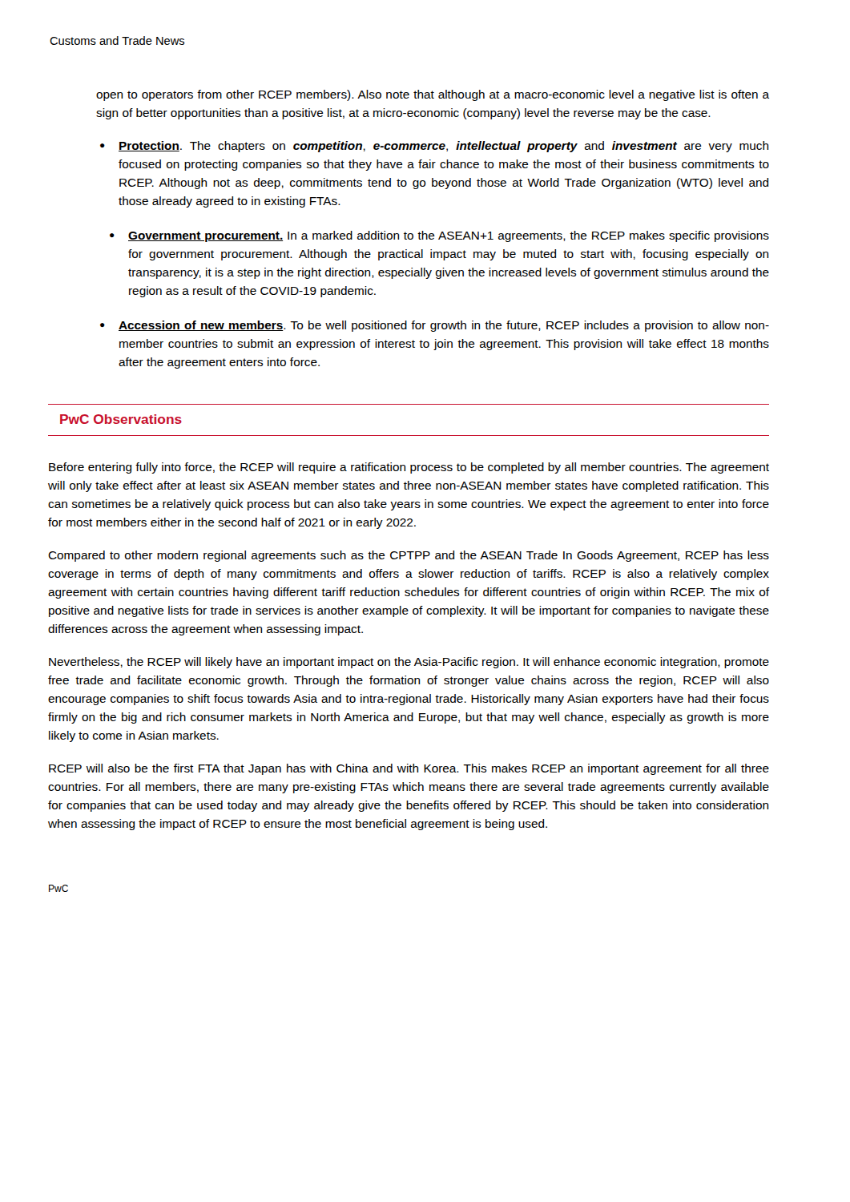Customs and Trade News
open to operators from other RCEP members). Also note that although at a macro-economic level a negative list is often a sign of better opportunities than a positive list, at a micro-economic (company) level the reverse may be the case.
Protection. The chapters on competition, e-commerce, intellectual property and investment are very much focused on protecting companies so that they have a fair chance to make the most of their business commitments to RCEP. Although not as deep, commitments tend to go beyond those at World Trade Organization (WTO) level and those already agreed to in existing FTAs.
Government procurement. In a marked addition to the ASEAN+1 agreements, the RCEP makes specific provisions for government procurement. Although the practical impact may be muted to start with, focusing especially on transparency, it is a step in the right direction, especially given the increased levels of government stimulus around the region as a result of the COVID-19 pandemic.
Accession of new members. To be well positioned for growth in the future, RCEP includes a provision to allow non-member countries to submit an expression of interest to join the agreement. This provision will take effect 18 months after the agreement enters into force.
PwC Observations
Before entering fully into force, the RCEP will require a ratification process to be completed by all member countries. The agreement will only take effect after at least six ASEAN member states and three non-ASEAN member states have completed ratification. This can sometimes be a relatively quick process but can also take years in some countries. We expect the agreement to enter into force for most members either in the second half of 2021 or in early 2022.
Compared to other modern regional agreements such as the CPTPP and the ASEAN Trade In Goods Agreement, RCEP has less coverage in terms of depth of many commitments and offers a slower reduction of tariffs. RCEP is also a relatively complex agreement with certain countries having different tariff reduction schedules for different countries of origin within RCEP. The mix of positive and negative lists for trade in services is another example of complexity. It will be important for companies to navigate these differences across the agreement when assessing impact.
Nevertheless, the RCEP will likely have an important impact on the Asia-Pacific region. It will enhance economic integration, promote free trade and facilitate economic growth. Through the formation of stronger value chains across the region, RCEP will also encourage companies to shift focus towards Asia and to intra-regional trade. Historically many Asian exporters have had their focus firmly on the big and rich consumer markets in North America and Europe, but that may well chance, especially as growth is more likely to come in Asian markets.
RCEP will also be the first FTA that Japan has with China and with Korea. This makes RCEP an important agreement for all three countries. For all members, there are many pre-existing FTAs which means there are several trade agreements currently available for companies that can be used today and may already give the benefits offered by RCEP. This should be taken into consideration when assessing the impact of RCEP to ensure the most beneficial agreement is being used.
PwC